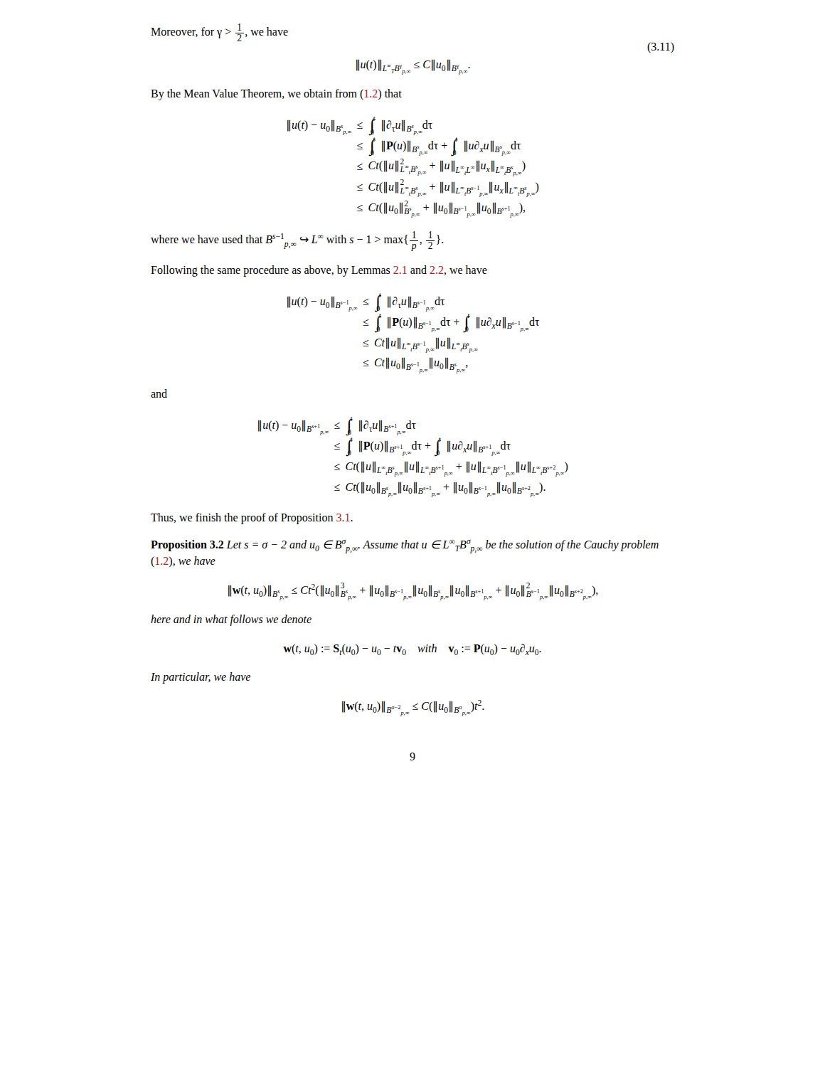Moreover, for γ > 12, we have
∥u(t)∥L∞TBγp,∞ ≤ C∥u0∥Bγp,∞. (3.11)
By the Mean Value Theorem, we obtain from (1.2) that
∥u(t) − u0∥Bsp,∞
≤
∫t 0∥∂τu∥Bsp,∞dτ
≤
∫t 0∥P(u)∥Bsp,∞dτ + ∫t 0∥u∂xu∥Bsp,∞dτ
≤
Ct(∥u∥2 L∞tBsp,∞ + ∥u∥L∞tL∞∥ux∥L∞tBsp,∞)
≤
Ct(∥u∥2 L∞tBsp,∞ + ∥u∥L∞tBs−1p,∞∥ux∥L∞tBsp,∞)
≤
Ct(∥u0∥2 Bsp,∞ + ∥u0∥Bs−1p,∞∥u0∥Bs+1p,∞),
where we have used that Bs−1p,∞ ↪ L∞ with s − 1 > max{1 p, 12}.
Following the same procedure as above, by Lemmas 2.1 and 2.2, we have
∥u(t) − u0∥Bs−1p,∞
≤
∫t 0∥∂τu∥Bs−1p,∞dτ
≤
∫t 0∥P(u)∥Bs−1p,∞dτ + ∫t 0∥u∂xu∥Bs−1p,∞dτ
≤
Ct∥u∥L∞tBs−1p,∞∥u∥L∞tBsp,∞
≤
Ct∥u0∥Bs−1p,∞∥u0∥Bsp,∞,
and
∥u(t) − u0∥Bs+1p,∞
≤
∫t 0∥∂τu∥Bs+1p,∞dτ
≤
∫t 0∥P(u)∥Bs+1p,∞dτ + ∫t 0∥u∂xu∥Bs+1p,∞dτ
≤
Ct(∥u∥L∞tBsp,∞∥u∥L∞tBs+1p,∞ + ∥u∥L∞tBs−1p,∞∥u∥L∞tBs+2p,∞)
≤
Ct(∥u0∥Bsp,∞∥u0∥Bs+1p,∞ + ∥u0∥Bs−1p,∞∥u0∥Bs+2p,∞).
Thus, we finish the proof of Proposition 3.1.
Proposition 3.2 Let s = σ − 2 and u0 ∈ Bσp,∞. Assume that u ∈ L∞TBσp,∞ be the solution of the Cauchy problem (1.2), we have
∥w(t, u0)∥Bsp,∞ ≤ Ct2(∥u0∥3 Bsp,∞ + ∥u0∥Bs−1p,∞∥u0∥Bsp,∞∥u0∥Bs+1p,∞ + ∥u0∥2 Bs−1p,∞∥u0∥Bs+2p,∞),
here and in what follows we denote
w(t, u0) := St(u0) − u0 − tv0 with v0 := P(u0) − u0∂xu0.
In particular, we have
∥w(t, u0)∥Bσ−2p,∞ ≤ C(∥u0∥Bσp,∞)t2.
9